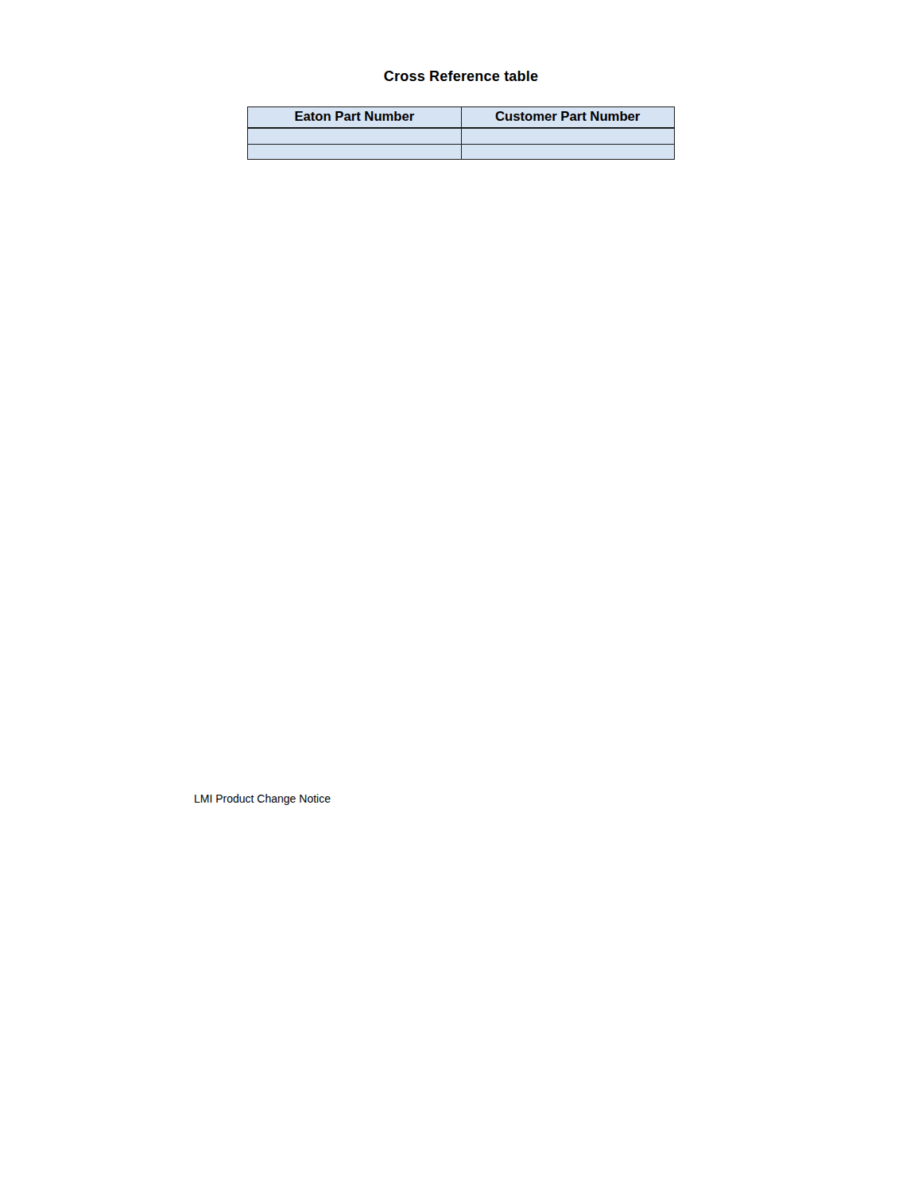Cross Reference table
| Eaton Part Number | Customer Part Number |
| --- | --- |
LMI Product Change Notice